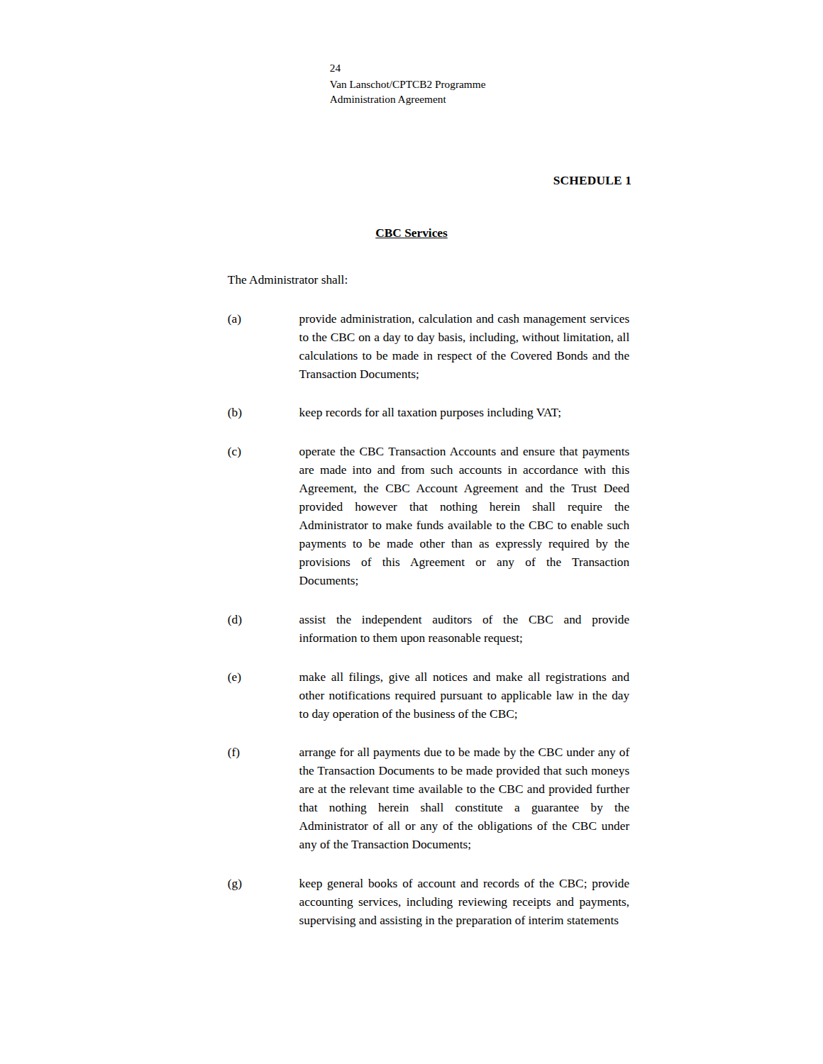24
Van Lanschot/CPTCB2 Programme
Administration Agreement
SCHEDULE 1
CBC Services
The Administrator shall:
(a) provide administration, calculation and cash management services to the CBC on a day to day basis, including, without limitation, all calculations to be made in respect of the Covered Bonds and the Transaction Documents;
(b) keep records for all taxation purposes including VAT;
(c) operate the CBC Transaction Accounts and ensure that payments are made into and from such accounts in accordance with this Agreement, the CBC Account Agreement and the Trust Deed provided however that nothing herein shall require the Administrator to make funds available to the CBC to enable such payments to be made other than as expressly required by the provisions of this Agreement or any of the Transaction Documents;
(d) assist the independent auditors of the CBC and provide information to them upon reasonable request;
(e) make all filings, give all notices and make all registrations and other notifications required pursuant to applicable law in the day to day operation of the business of the CBC;
(f) arrange for all payments due to be made by the CBC under any of the Transaction Documents to be made provided that such moneys are at the relevant time available to the CBC and provided further that nothing herein shall constitute a guarantee by the Administrator of all or any of the obligations of the CBC under any of the Transaction Documents;
(g) keep general books of account and records of the CBC; provide accounting services, including reviewing receipts and payments, supervising and assisting in the preparation of interim statements